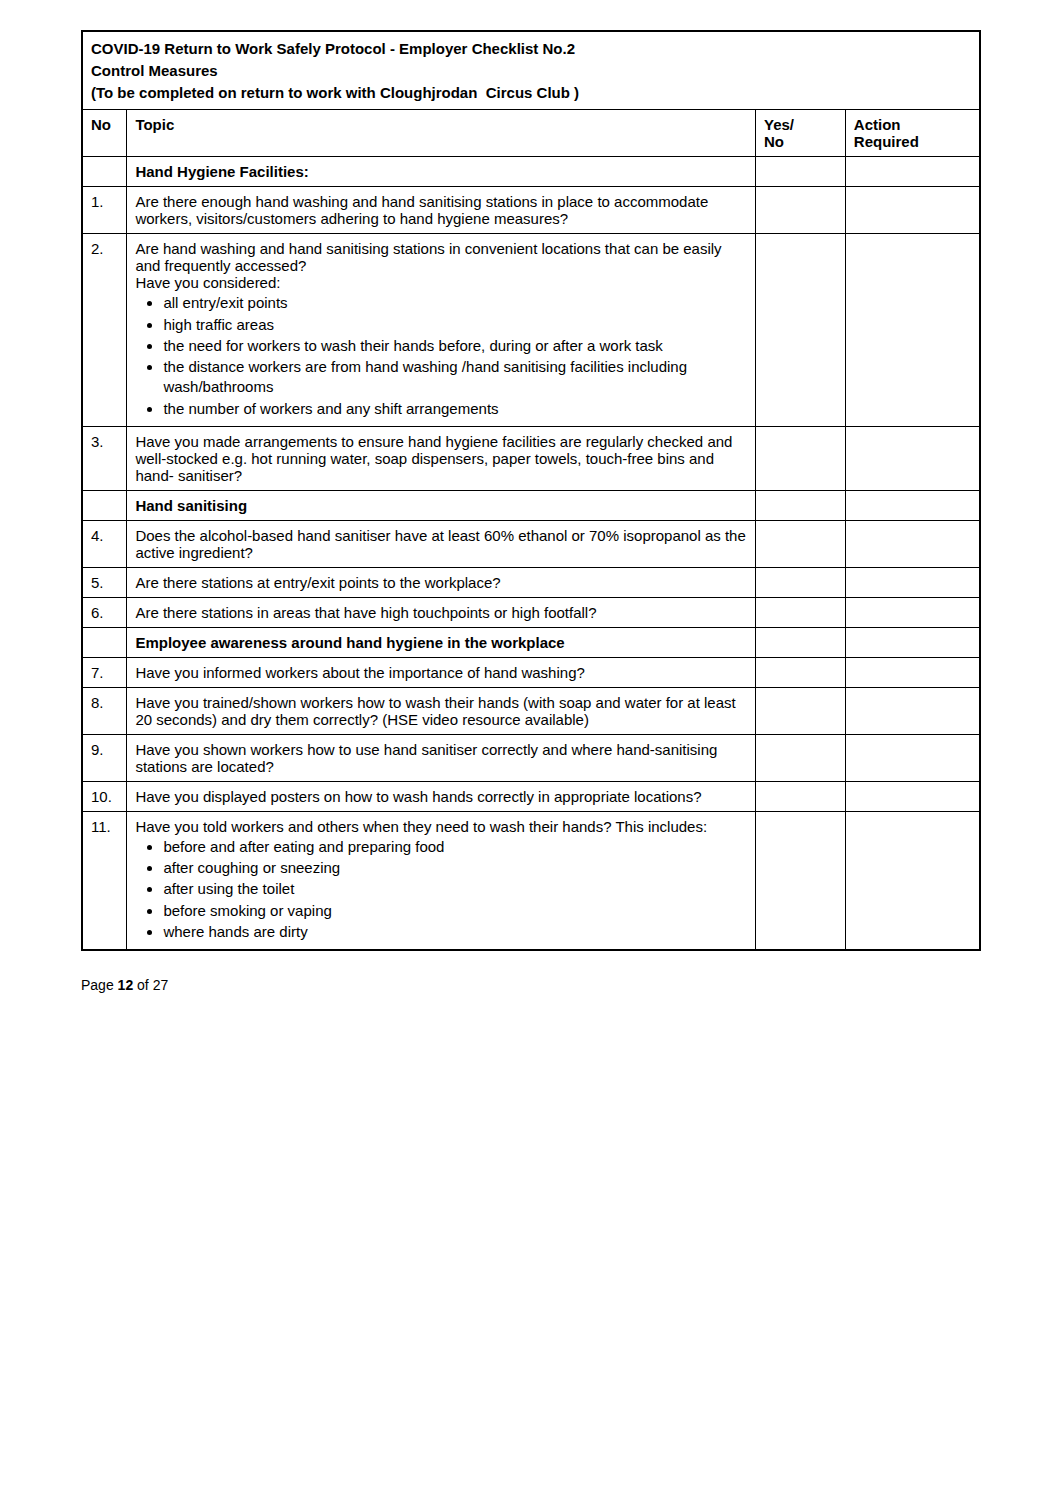| COVID-19 Return to Work Safely Protocol - Employer Checklist No.2 Control Measures (To be completed on return to work with Cloughjrodan Circus Club ) |
| No | Topic | Yes/ No | Action Required |
| | Hand Hygiene Facilities: | | |
| 1. | Are there enough hand washing and hand sanitising stations in place to accommodate workers, visitors/customers adhering to hand hygiene measures? | | |
| 2. | Are hand washing and hand sanitising stations in convenient locations that can be easily and frequently accessed? Have you considered: all entry/exit points high traffic areas the need for workers to wash their hands before, during or after a work task the distance workers are from hand washing /hand sanitising facilities including wash/bathrooms the number of workers and any shift arrangements | | |
| 3. | Have you made arrangements to ensure hand hygiene facilities are regularly checked and well-stocked e.g. hot running water, soap dispensers, paper towels, touch-free bins and hand- sanitiser? | | |
| | Hand sanitising | | |
| 4. | Does the alcohol-based hand sanitiser have at least 60% ethanol or 70% isopropanol as the active ingredient? | | |
| 5. | Are there stations at entry/exit points to the workplace? | | |
| 6. | Are there stations in areas that have high touchpoints or high footfall? | | |
| | Employee awareness around hand hygiene in the workplace | | |
| 7. | Have you informed workers about the importance of hand washing? | | |
| 8. | Have you trained/shown workers how to wash their hands (with soap and water for at least 20 seconds) and dry them correctly? (HSE video resource available) | | |
| 9. | Have you shown workers how to use hand sanitiser correctly and where hand-sanitising stations are located? | | |
| 10. | Have you displayed posters on how to wash hands correctly in appropriate locations? | | |
| 11. | Have you told workers and others when they need to wash their hands? This includes: before and after eating and preparing food after coughing or sneezing after using the toilet before smoking or vaping where hands are dirty | | |
Page 12 of 27